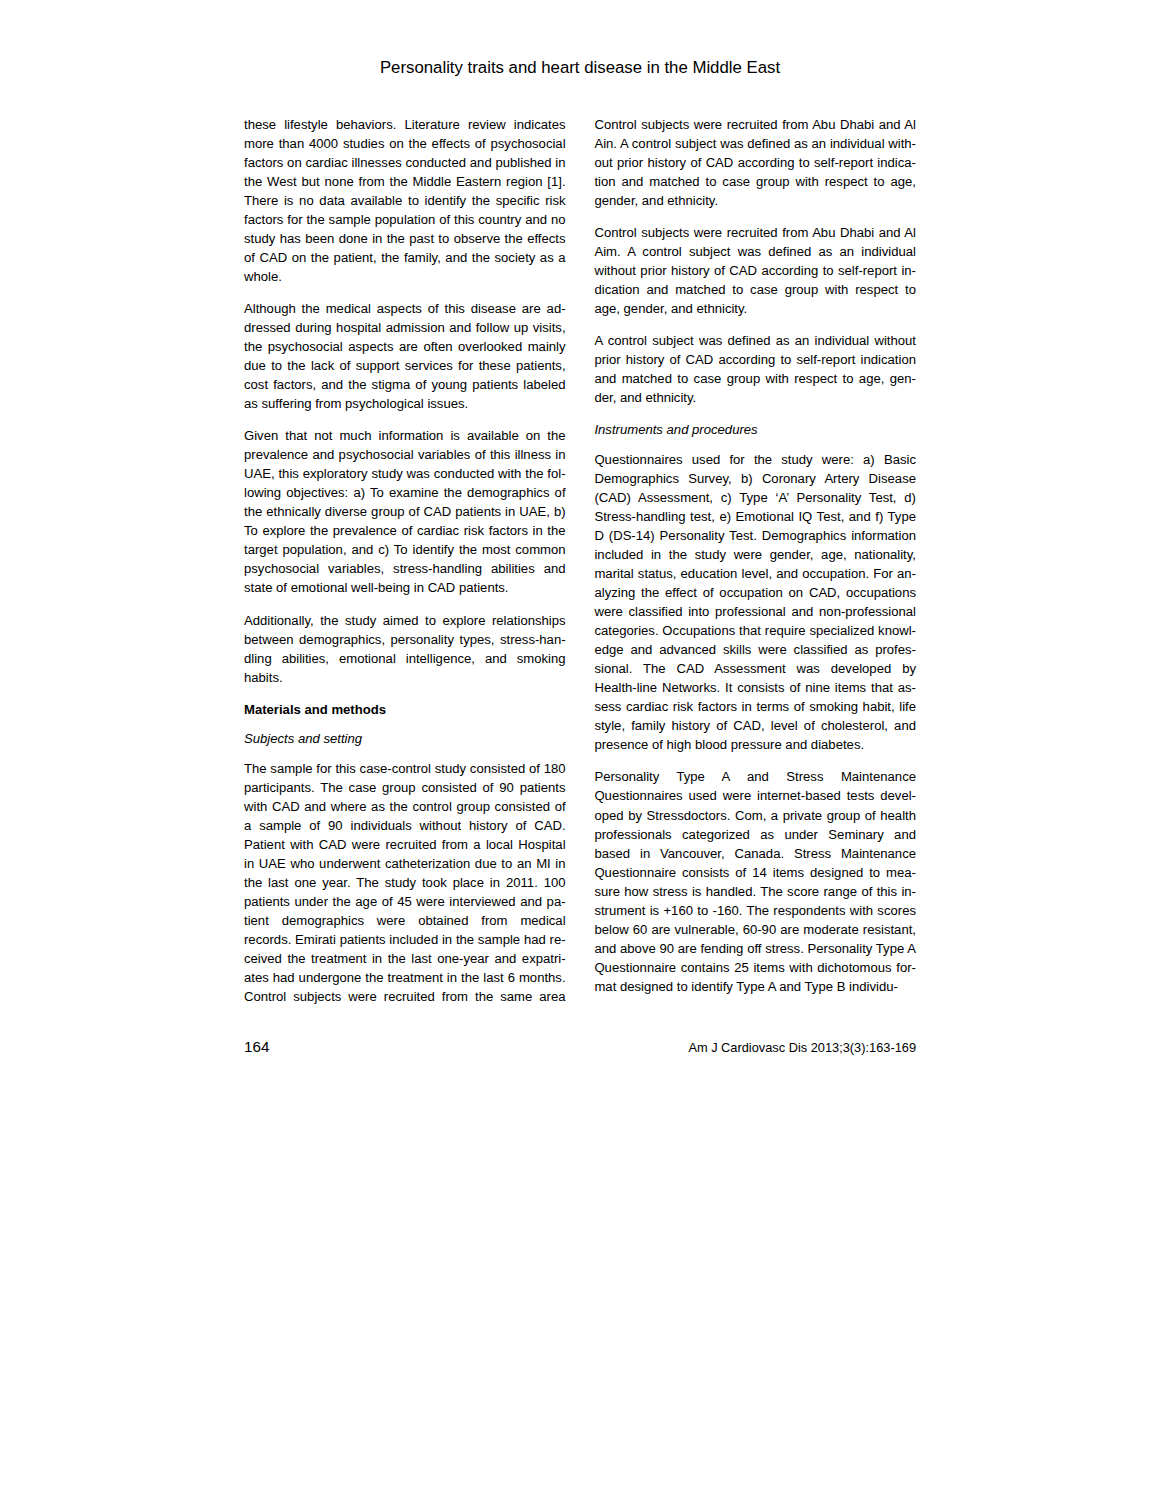Personality traits and heart disease in the Middle East
these lifestyle behaviors. Literature review indicates more than 4000 studies on the effects of psychosocial factors on cardiac illnesses conducted and published in the West but none from the Middle Eastern region [1]. There is no data available to identify the specific risk factors for the sample population of this country and no study has been done in the past to observe the effects of CAD on the patient, the family, and the society as a whole.
Although the medical aspects of this disease are addressed during hospital admission and follow up visits, the psychosocial aspects are often overlooked mainly due to the lack of support services for these patients, cost factors, and the stigma of young patients labeled as suffering from psychological issues.
Given that not much information is available on the prevalence and psychosocial variables of this illness in UAE, this exploratory study was conducted with the following objectives: a) To examine the demographics of the ethnically diverse group of CAD patients in UAE, b) To explore the prevalence of cardiac risk factors in the target population, and c) To identify the most common psychosocial variables, stress-handling abilities and state of emotional well-being in CAD patients.
Additionally, the study aimed to explore relationships between demographics, personality types, stress-handling abilities, emotional intelligence, and smoking habits.
Materials and methods
Subjects and setting
The sample for this case-control study consisted of 180 participants. The case group consisted of 90 patients with CAD and where as the control group consisted of a sample of 90 individuals without history of CAD. Patient with CAD were recruited from a local Hospital in UAE who underwent catheterization due to an MI in the last one year. The study took place in 2011. 100 patients under the age of 45 were interviewed and patient demographics were obtained from medical records. Emirati patients included in the sample had received the treatment in the last one-year and expatriates had undergone the treatment in the last 6 months. Control subjects were recruited from the same area Control subjects were recruited from Abu Dhabi and Al Ain. A control subject was defined as an individual without prior history of CAD according to self-report indication and matched to case group with respect to age, gender, and ethnicity.
Control subjects were recruited from Abu Dhabi and Al Aim. A control subject was defined as an individual without prior history of CAD according to self-report indication and matched to case group with respect to age, gender, and ethnicity.
A control subject was defined as an individual without prior history of CAD according to self-report indication and matched to case group with respect to age, gender, and ethnicity.
Instruments and procedures
Questionnaires used for the study were: a) Basic Demographics Survey, b) Coronary Artery Disease (CAD) Assessment, c) Type ‘A’ Personality Test, d) Stress-handling test, e) Emotional IQ Test, and f) Type D (DS-14) Personality Test. Demographics information included in the study were gender, age, nationality, marital status, education level, and occupation. For analyzing the effect of occupation on CAD, occupations were classified into professional and non-professional categories. Occupations that require specialized knowledge and advanced skills were classified as professional. The CAD Assessment was developed by Health-line Networks. It consists of nine items that assess cardiac risk factors in terms of smoking habit, life style, family history of CAD, level of cholesterol, and presence of high blood pressure and diabetes.
Personality Type A and Stress Maintenance Questionnaires used were internet-based tests developed by Stressdoctors. Com, a private group of health professionals categorized as under Seminary and based in Vancouver, Canada. Stress Maintenance Questionnaire consists of 14 items designed to measure how stress is handled. The score range of this instrument is +160 to -160. The respondents with scores below 60 are vulnerable, 60-90 are moderate resistant, and above 90 are fending off stress. Personality Type A Questionnaire contains 25 items with dichotomous format designed to identify Type A and Type B individu-
164 Am J Cardiovasc Dis 2013;3(3):163-169